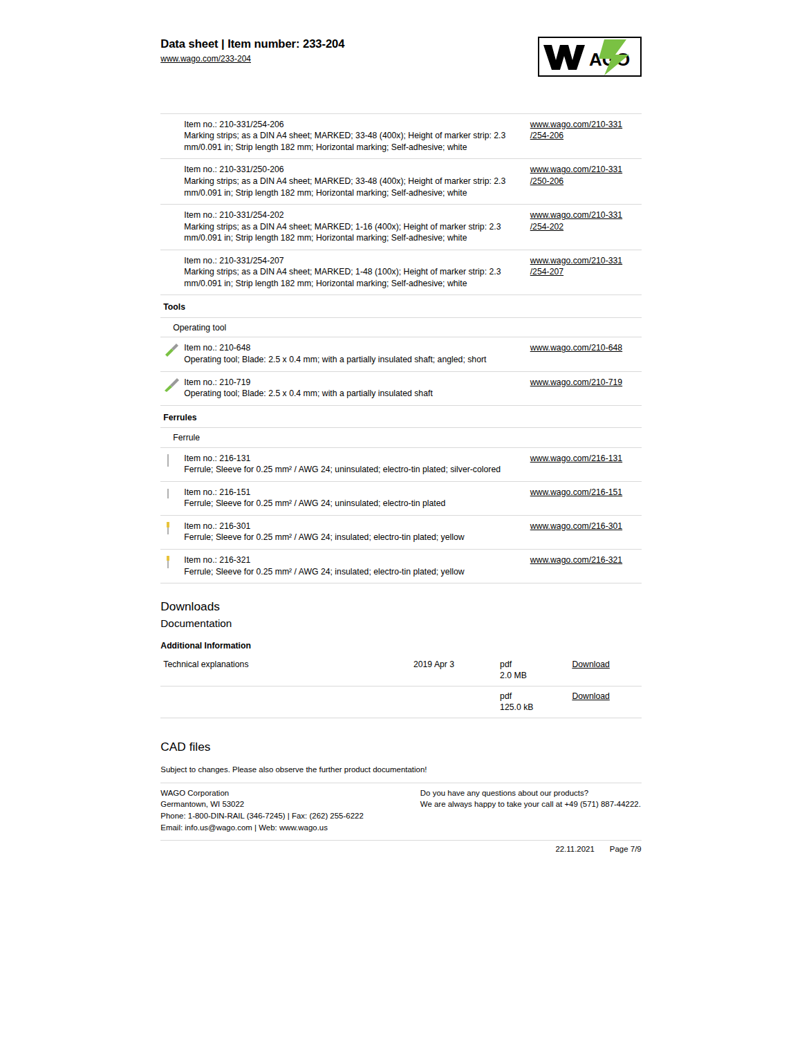Data sheet | Item number: 233-204
www.wago.com/233-204
AGO
| | Item no.: 210-331/254-206 Marking strips; as a DIN A4 sheet; MARKED; 33-48 (400x); Height of marker strip: 2.3 mm/0.091 in; Strip length 182 mm; Horizontal marking; Self-adhesive; white | www.wago.com/210-331 /254-206 |
| | Item no.: 210-331/250-206 Marking strips; as a DIN A4 sheet; MARKED; 33-48 (400x); Height of marker strip: 2.3 mm/0.091 in; Strip length 182 mm; Horizontal marking; Self-adhesive; white | www.wago.com/210-331 /250-206 |
| | Item no.: 210-331/254-202 Marking strips; as a DIN A4 sheet; MARKED; 1-16 (400x); Height of marker strip: 2.3 mm/0.091 in; Strip length 182 mm; Horizontal marking; Self-adhesive; white | www.wago.com/210-331 /254-202 |
| | Item no.: 210-331/254-207 Marking strips; as a DIN A4 sheet; MARKED; 1-48 (100x); Height of marker strip: 2.3 mm/0.091 in; Strip length 182 mm; Horizontal marking; Self-adhesive; white | www.wago.com/210-331 /254-207 |
| Tools |
| Operating tool |
| | Item no.: 210-648 Operating tool; Blade: 2.5 x 0.4 mm; with a partially insulated shaft; angled; short | www.wago.com/210-648 |
| | Item no.: 210-719 Operating tool; Blade: 2.5 x 0.4 mm; with a partially insulated shaft | www.wago.com/210-719 |
| Ferrules |
| Ferrule |
| | Item no.: 216-131 Ferrule; Sleeve for 0.25 mm² / AWG 24; uninsulated; electro-tin plated; silver-colored | www.wago.com/216-131 |
| | Item no.: 216-151 Ferrule; Sleeve for 0.25 mm² / AWG 24; uninsulated; electro-tin plated | www.wago.com/216-151 |
| | Item no.: 216-301 Ferrule; Sleeve for 0.25 mm² / AWG 24; insulated; electro-tin plated; yellow | www.wago.com/216-301 |
| | Item no.: 216-321 Ferrule; Sleeve for 0.25 mm² / AWG 24; insulated; electro-tin plated; yellow | www.wago.com/216-321 |
Downloads
Documentation
Additional Information
| Technical explanations | 2019 Apr 3 | pdf 2.0 MB | Download |
| | | pdf 125.0 kB | Download |
CAD files
Subject to changes. Please also observe the further product documentation!
WAGO Corporation
Germantown, WI 53022
Phone: 1-800-DIN-RAIL (346-7245) | Fax: (262) 255-6222
Email: info.us@wago.com | Web: www.wago.us
Do you have any questions about our products?
We are always happy to take your call at +49 (571) 887-44222.
22.11.2021Page 7/9